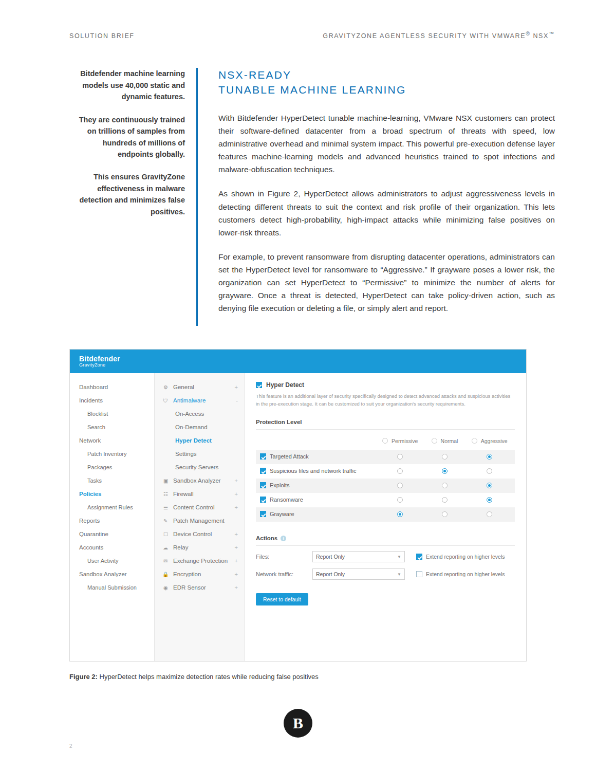SOLUTION BRIEF
GRAVITYZONE AGENTLESS SECURITY WITH VMWARE® NSX™
Bitdefender machine learning models use 40,000 static and dynamic features.
They are continuously trained on trillions of samples from hundreds of millions of endpoints globally.
This ensures GravityZone effectiveness in malware detection and minimizes false positives.
NSX-Ready
Tunable Machine Learning
With Bitdefender HyperDetect tunable machine-learning, VMware NSX customers can protect their software-defined datacenter from a broad spectrum of threats with speed, low administrative overhead and minimal system impact. This powerful pre-execution defense layer features machine-learning models and advanced heuristics trained to spot infections and malware-obfuscation techniques.
As shown in Figure 2, HyperDetect allows administrators to adjust aggressiveness levels in detecting different threats to suit the context and risk profile of their organization. This lets customers detect high-probability, high-impact attacks while minimizing false positives on lower-risk threats.
For example, to prevent ransomware from disrupting datacenter operations, administrators can set the HyperDetect level for ransomware to “Aggressive.” If grayware poses a lower risk, the organization can set HyperDetect to “Permissive” to minimize the number of alerts for grayware. Once a threat is detected, HyperDetect can take policy-driven action, such as denying file execution or deleting a file, or simply alert and report.
Bitdefender
GravityZone
Dashboard
Incidents
Blocklist
Search
Network
Patch Inventory
Packages
Tasks
Policies
Assignment Rules
Reports
Quarantine
Accounts
User Activity
Sandbox Analyzer
Manual Submission
⚙General+
🛡Antimalware-
On-Access
On-Demand
Hyper Detect
Settings
Security Servers
▣Sandbox Analyzer+
☷Firewall+
☰Content Control+
✎Patch Management
☐Device Control+
☁Relay+
✉Exchange Protection+
🔒Encryption+
◉EDR Sensor+
Hyper Detect
This feature is an additional layer of security specifically designed to detect advanced attacks and suspicious activities in the pre-execution stage. It can be customized to suit your organization's security requirements.
Protection Level
| | Permissive | Normal | Aggressive |
| --- | --- | --- | --- |
| Targeted Attack | | | |
| Suspicious files and network traffic | | | |
| Exploits | | | |
| Ransomware | | | |
| Grayware | | | |
Actions i
Files:
Report Only▼
Extend reporting on higher levels
Network traffic:
Report Only▼
Extend reporting on higher levels
Reset to default
Figure 2: HyperDetect helps maximize detection rates while reducing false positives
B
2